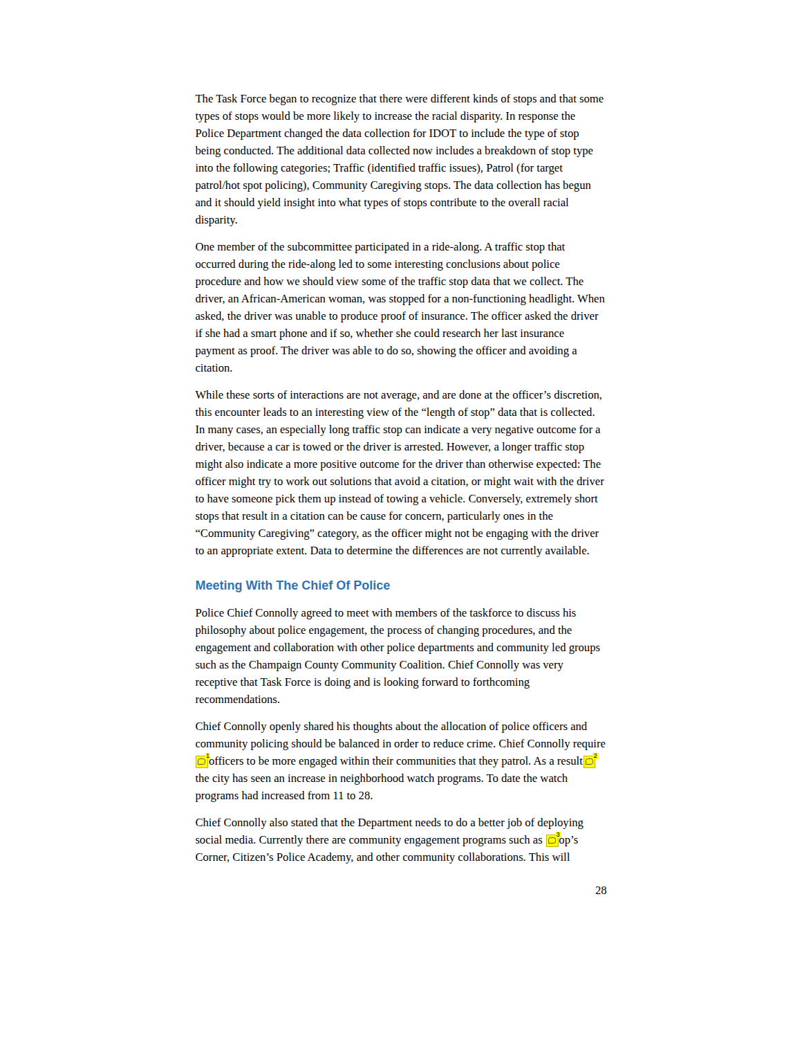The Task Force began to recognize that there were different kinds of stops and that some types of stops would be more likely to increase the racial disparity. In response the Police Department changed the data collection for IDOT to include the type of stop being conducted. The additional data collected now includes a breakdown of stop type into the following categories; Traffic (identified traffic issues), Patrol (for target patrol/hot spot policing), Community Caregiving stops. The data collection has begun and it should yield insight into what types of stops contribute to the overall racial disparity.
One member of the subcommittee participated in a ride-along. A traffic stop that occurred during the ride-along led to some interesting conclusions about police procedure and how we should view some of the traffic stop data that we collect. The driver, an African-American woman, was stopped for a non-functioning headlight. When asked, the driver was unable to produce proof of insurance. The officer asked the driver if she had a smart phone and if so, whether she could research her last insurance payment as proof. The driver was able to do so, showing the officer and avoiding a citation.
While these sorts of interactions are not average, and are done at the officer’s discretion, this encounter leads to an interesting view of the “length of stop” data that is collected. In many cases, an especially long traffic stop can indicate a very negative outcome for a driver, because a car is towed or the driver is arrested. However, a longer traffic stop might also indicate a more positive outcome for the driver than otherwise expected: The officer might try to work out solutions that avoid a citation, or might wait with the driver to have someone pick them up instead of towing a vehicle. Conversely, extremely short stops that result in a citation can be cause for concern, particularly ones in the “Community Caregiving” category, as the officer might not be engaging with the driver to an appropriate extent. Data to determine the differences are not currently available.
Meeting With The Chief Of Police
Police Chief Connolly agreed to meet with members of the taskforce to discuss his philosophy about police engagement, the process of changing procedures, and the engagement and collaboration with other police departments and community led groups such as the Champaign County Community Coalition. Chief Connolly was very receptive that Task Force is doing and is looking forward to forthcoming recommendations.
Chief Connolly openly shared his thoughts about the allocation of police officers and community policing should be balanced in order to reduce crime. Chief Connolly require1officers to be more engaged within their communities that they patrol. As a result2the city has seen an increase in neighborhood watch programs. To date the watch programs had increased from 11 to 28.
Chief Connolly also stated that the Department needs to do a better job of deploying social media. Currently there are community engagement programs such as 3op’s Corner, Citizen’s Police Academy, and other community collaborations. This will
28